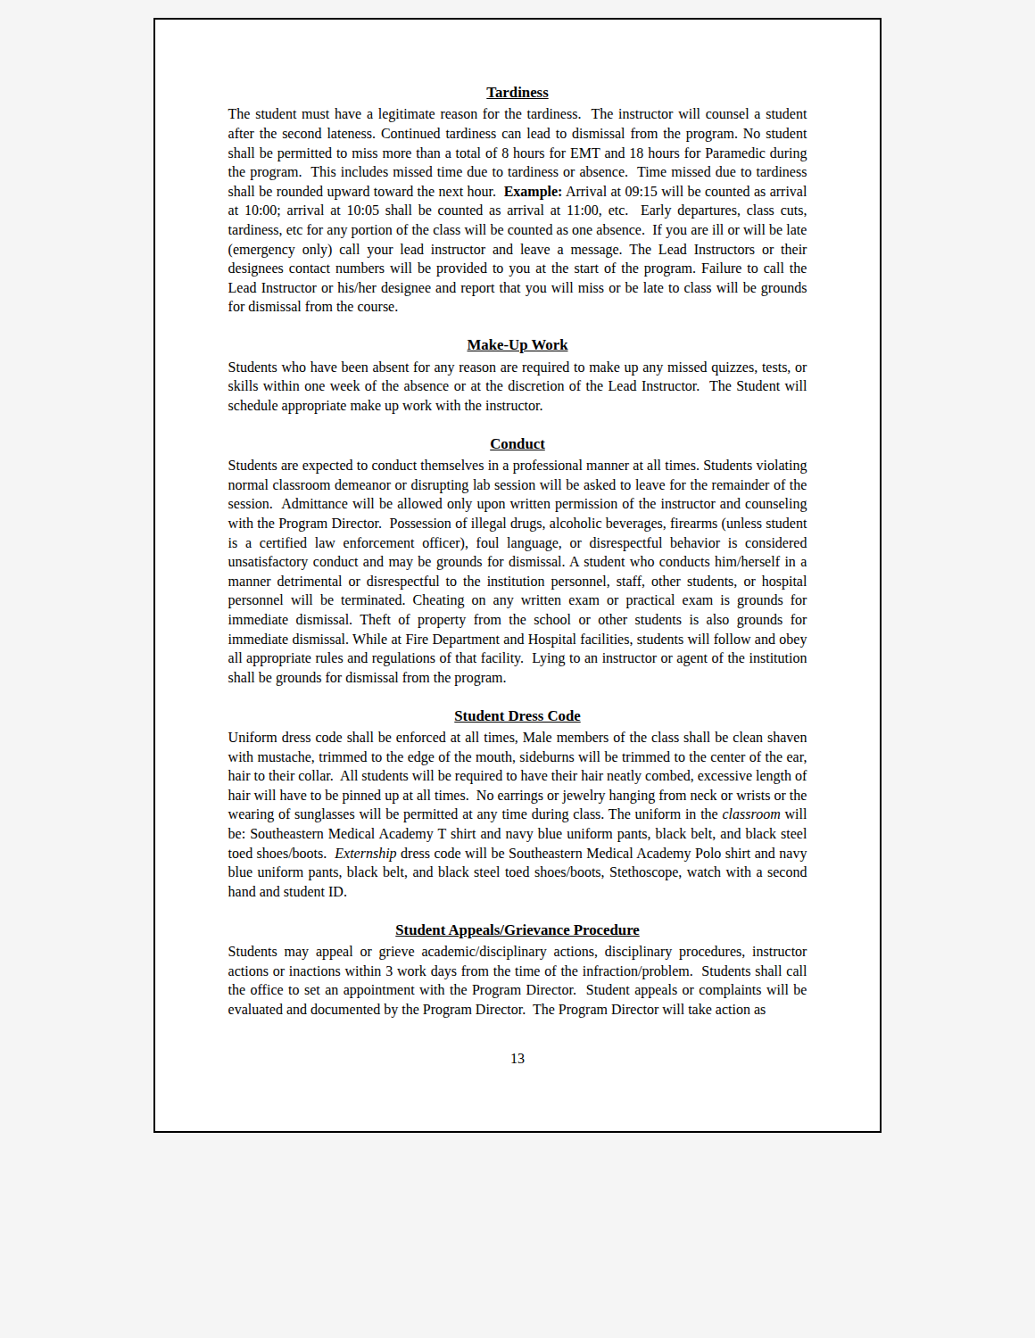Tardiness
The student must have a legitimate reason for the tardiness. The instructor will counsel a student after the second lateness. Continued tardiness can lead to dismissal from the program. No student shall be permitted to miss more than a total of 8 hours for EMT and 18 hours for Paramedic during the program. This includes missed time due to tardiness or absence. Time missed due to tardiness shall be rounded upward toward the next hour. Example: Arrival at 09:15 will be counted as arrival at 10:00; arrival at 10:05 shall be counted as arrival at 11:00, etc. Early departures, class cuts, tardiness, etc for any portion of the class will be counted as one absence. If you are ill or will be late (emergency only) call your lead instructor and leave a message. The Lead Instructors or their designees contact numbers will be provided to you at the start of the program. Failure to call the Lead Instructor or his/her designee and report that you will miss or be late to class will be grounds for dismissal from the course.
Make-Up Work
Students who have been absent for any reason are required to make up any missed quizzes, tests, or skills within one week of the absence or at the discretion of the Lead Instructor. The Student will schedule appropriate make up work with the instructor.
Conduct
Students are expected to conduct themselves in a professional manner at all times. Students violating normal classroom demeanor or disrupting lab session will be asked to leave for the remainder of the session. Admittance will be allowed only upon written permission of the instructor and counseling with the Program Director. Possession of illegal drugs, alcoholic beverages, firearms (unless student is a certified law enforcement officer), foul language, or disrespectful behavior is considered unsatisfactory conduct and may be grounds for dismissal. A student who conducts him/herself in a manner detrimental or disrespectful to the institution personnel, staff, other students, or hospital personnel will be terminated. Cheating on any written exam or practical exam is grounds for immediate dismissal. Theft of property from the school or other students is also grounds for immediate dismissal. While at Fire Department and Hospital facilities, students will follow and obey all appropriate rules and regulations of that facility. Lying to an instructor or agent of the institution shall be grounds for dismissal from the program.
Student Dress Code
Uniform dress code shall be enforced at all times, Male members of the class shall be clean shaven with mustache, trimmed to the edge of the mouth, sideburns will be trimmed to the center of the ear, hair to their collar. All students will be required to have their hair neatly combed, excessive length of hair will have to be pinned up at all times. No earrings or jewelry hanging from neck or wrists or the wearing of sunglasses will be permitted at any time during class. The uniform in the classroom will be: Southeastern Medical Academy T shirt and navy blue uniform pants, black belt, and black steel toed shoes/boots. Externship dress code will be Southeastern Medical Academy Polo shirt and navy blue uniform pants, black belt, and black steel toed shoes/boots, Stethoscope, watch with a second hand and student ID.
Student Appeals/Grievance Procedure
Students may appeal or grieve academic/disciplinary actions, disciplinary procedures, instructor actions or inactions within 3 work days from the time of the infraction/problem. Students shall call the office to set an appointment with the Program Director. Student appeals or complaints will be evaluated and documented by the Program Director. The Program Director will take action as
13